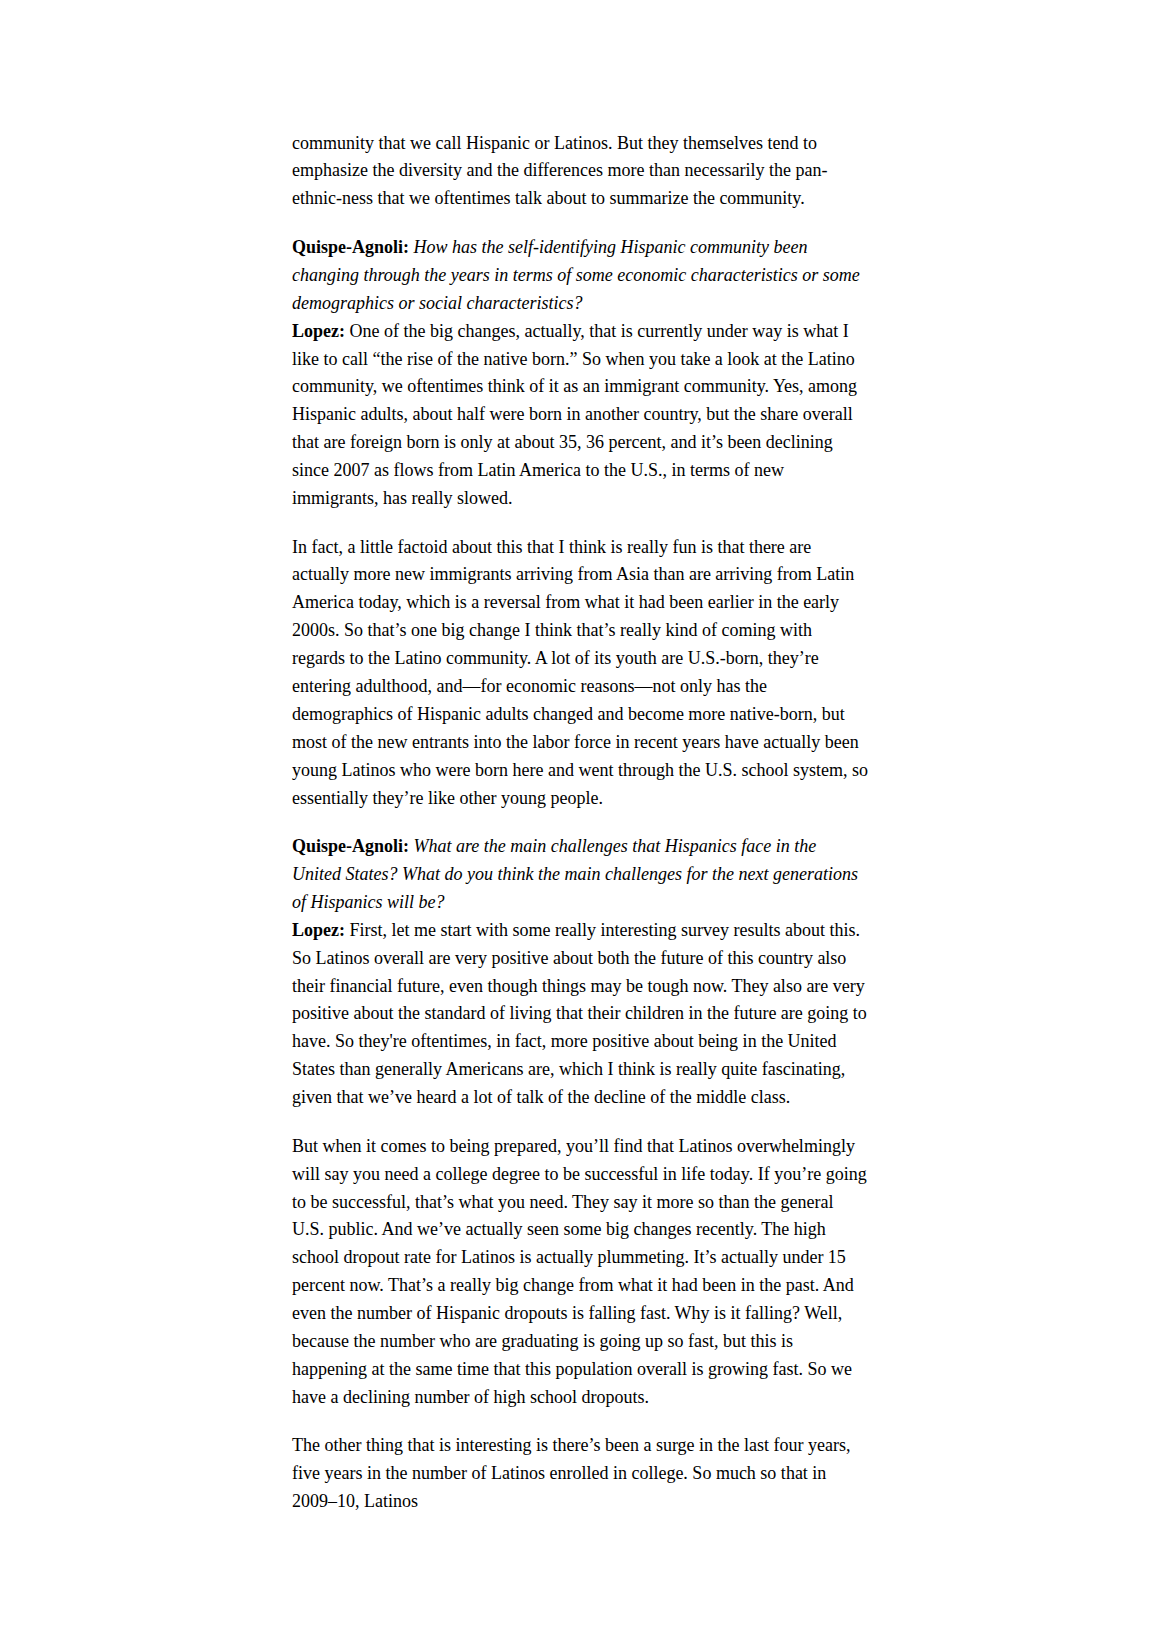community that we call Hispanic or Latinos. But they themselves tend to emphasize the diversity and the differences more than necessarily the pan-ethnic-ness that we oftentimes talk about to summarize the community.
Quispe-Agnoli: How has the self-identifying Hispanic community been changing through the years in terms of some economic characteristics or some demographics or social characteristics?
Lopez: One of the big changes, actually, that is currently under way is what I like to call “the rise of the native born.” So when you take a look at the Latino community, we oftentimes think of it as an immigrant community. Yes, among Hispanic adults, about half were born in another country, but the share overall that are foreign born is only at about 35, 36 percent, and it’s been declining since 2007 as flows from Latin America to the U.S., in terms of new immigrants, has really slowed.
In fact, a little factoid about this that I think is really fun is that there are actually more new immigrants arriving from Asia than are arriving from Latin America today, which is a reversal from what it had been earlier in the early 2000s. So that’s one big change I think that’s really kind of coming with regards to the Latino community. A lot of its youth are U.S.-born, they’re entering adulthood, and—for economic reasons—not only has the demographics of Hispanic adults changed and become more native-born, but most of the new entrants into the labor force in recent years have actually been young Latinos who were born here and went through the U.S. school system, so essentially they’re like other young people.
Quispe-Agnoli: What are the main challenges that Hispanics face in the United States? What do you think the main challenges for the next generations of Hispanics will be?
Lopez: First, let me start with some really interesting survey results about this. So Latinos overall are very positive about both the future of this country also their financial future, even though things may be tough now. They also are very positive about the standard of living that their children in the future are going to have. So they're oftentimes, in fact, more positive about being in the United States than generally Americans are, which I think is really quite fascinating, given that we’ve heard a lot of talk of the decline of the middle class.
But when it comes to being prepared, you’ll find that Latinos overwhelmingly will say you need a college degree to be successful in life today. If you’re going to be successful, that’s what you need. They say it more so than the general U.S. public. And we’ve actually seen some big changes recently. The high school dropout rate for Latinos is actually plummeting. It’s actually under 15 percent now. That’s a really big change from what it had been in the past. And even the number of Hispanic dropouts is falling fast. Why is it falling? Well, because the number who are graduating is going up so fast, but this is happening at the same time that this population overall is growing fast. So we have a declining number of high school dropouts.
The other thing that is interesting is there’s been a surge in the last four years, five years in the number of Latinos enrolled in college. So much so that in 2009–10, Latinos